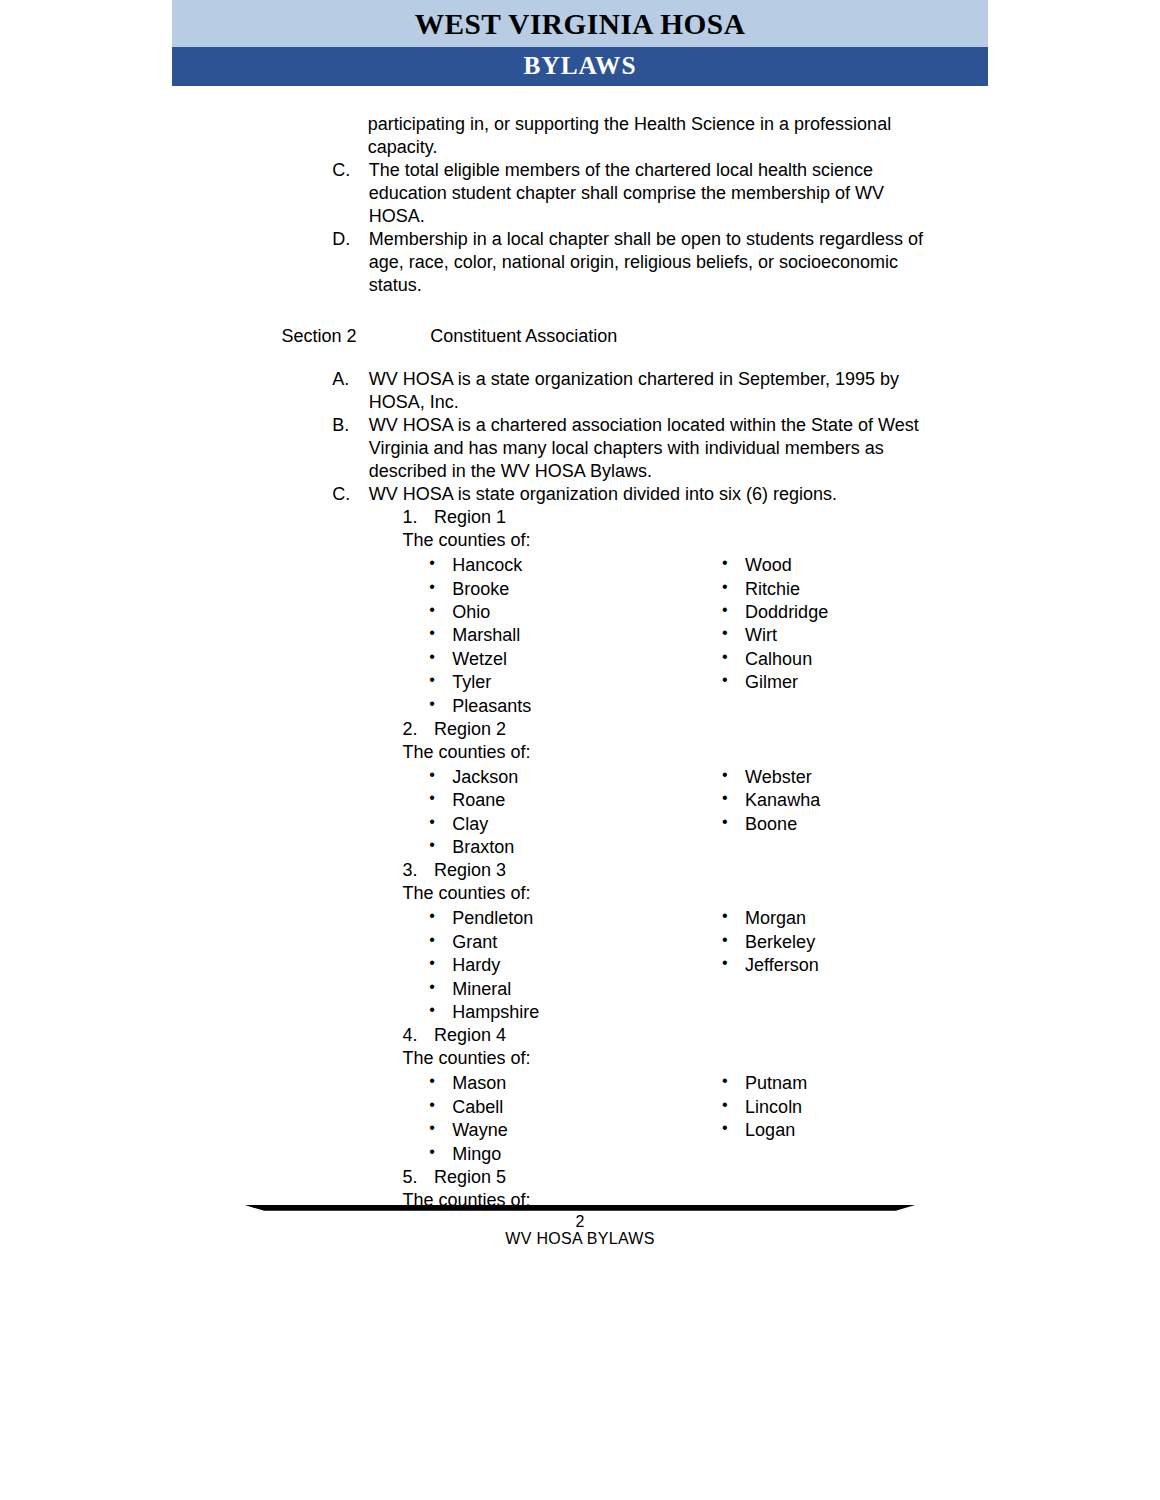WEST VIRGINIA HOSA
BYLAWS
participating in, or supporting the Health Science in a professional
capacity.
C. The total eligible members of the chartered local health science education student chapter shall comprise the membership of WV HOSA.
D. Membership in a local chapter shall be open to students regardless of age, race, color, national origin, religious beliefs, or socioeconomic status.
Section 2
Constituent Association
A. WV HOSA is a state organization chartered in September, 1995 by HOSA, Inc.
B. WV HOSA is a chartered association located within the State of West Virginia and has many local chapters with individual members as described in the WV HOSA Bylaws.
C. WV HOSA is state organization divided into six (6) regions.
1. Region 1
The counties of:
Hancock
Brooke
Ohio
Marshall
Wetzel
Tyler
Pleasants
Wood
Ritchie
Doddridge
Wirt
Calhoun
Gilmer
2. Region 2
The counties of:
Jackson
Roane
Clay
Braxton
Webster
Kanawha
Boone
3. Region 3
The counties of:
Pendleton
Grant
Hardy
Mineral
Hampshire
Morgan
Berkeley
Jefferson
4. Region 4
The counties of:
Mason
Cabell
Wayne
Mingo
Putnam
Lincoln
Logan
5. Region 5
The counties of:
2
WV HOSA BYLAWS